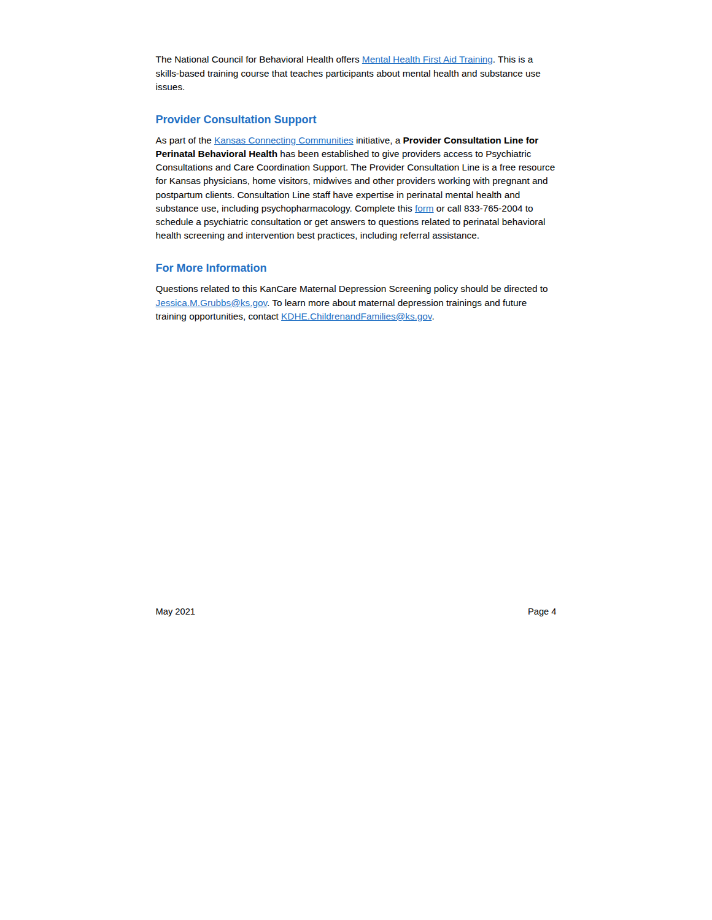The National Council for Behavioral Health offers Mental Health First Aid Training. This is a skills-based training course that teaches participants about mental health and substance use issues.
Provider Consultation Support
As part of the Kansas Connecting Communities initiative, a Provider Consultation Line for Perinatal Behavioral Health has been established to give providers access to Psychiatric Consultations and Care Coordination Support. The Provider Consultation Line is a free resource for Kansas physicians, home visitors, midwives and other providers working with pregnant and postpartum clients. Consultation Line staff have expertise in perinatal mental health and substance use, including psychopharmacology. Complete this form or call 833-765-2004 to schedule a psychiatric consultation or get answers to questions related to perinatal behavioral health screening and intervention best practices, including referral assistance.
For More Information
Questions related to this KanCare Maternal Depression Screening policy should be directed to Jessica.M.Grubbs@ks.gov. To learn more about maternal depression trainings and future training opportunities, contact KDHE.ChildrenandFamilies@ks.gov.
May 2021 Page 4